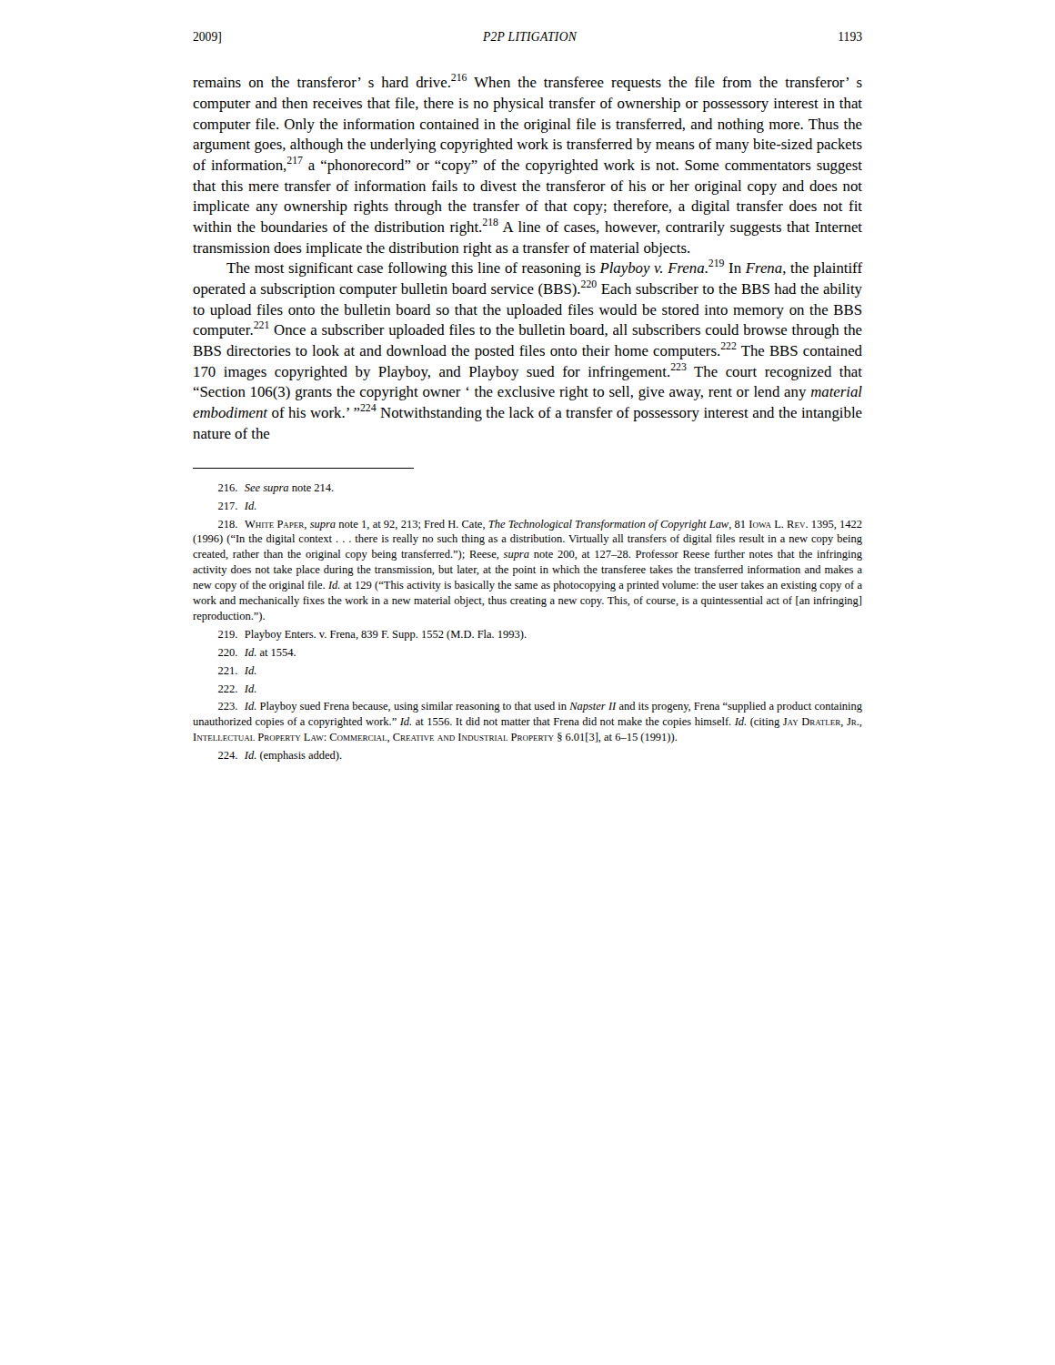2009] P2P LITIGATION 1193
remains on the transferor’ s hard drive.216 When the transferee requests the file from the transferor’ s computer and then receives that file, there is no physical transfer of ownership or possessory interest in that computer file. Only the information contained in the original file is transferred, and nothing more. Thus the argument goes, although the underlying copyrighted work is transferred by means of many bite-sized packets of information,217 a “phonorecord” or “copy” of the copyrighted work is not. Some commentators suggest that this mere transfer of information fails to divest the transferor of his or her original copy and does not implicate any ownership rights through the transfer of that copy; therefore, a digital transfer does not fit within the boundaries of the distribution right.218 A line of cases, however, contrarily suggests that Internet transmission does implicate the distribution right as a transfer of material objects.
The most significant case following this line of reasoning is Playboy v. Frena.219 In Frena, the plaintiff operated a subscription computer bulletin board service (BBS).220 Each subscriber to the BBS had the ability to upload files onto the bulletin board so that the uploaded files would be stored into memory on the BBS computer.221 Once a subscriber uploaded files to the bulletin board, all subscribers could browse through the BBS directories to look at and download the posted files onto their home computers.222 The BBS contained 170 images copyrighted by Playboy, and Playboy sued for infringement.223 The court recognized that “Section 106(3) grants the copyright owner ‘ the exclusive right to sell, give away, rent or lend any material embodiment of his work.’ ”224 Notwithstanding the lack of a transfer of possessory interest and the intangible nature of the
216. See supra note 214.
217. Id.
218. White Paper, supra note 1, at 92, 213; Fred H. Cate, The Technological Transformation of Copyright Law, 81 Iowa L. Rev. 1395, 1422 (1996) (“In the digital context . . . there is really no such thing as a distribution. Virtually all transfers of digital files result in a new copy being created, rather than the original copy being transferred.”); Reese, supra note 200, at 127–28. Professor Reese further notes that the infringing activity does not take place during the transmission, but later, at the point in which the transferee takes the transferred information and makes a new copy of the original file. Id. at 129 (“This activity is basically the same as photocopying a printed volume: the user takes an existing copy of a work and mechanically fixes the work in a new material object, thus creating a new copy. This, of course, is a quintessential act of [an infringing] reproduction.”).
219. Playboy Enters. v. Frena, 839 F. Supp. 1552 (M.D. Fla. 1993).
220. Id. at 1554.
221. Id.
222. Id.
223. Id. Playboy sued Frena because, using similar reasoning to that used in Napster II and its progeny, Frena “supplied a product containing unauthorized copies of a copyrighted work.” Id. at 1556. It did not matter that Frena did not make the copies himself. Id. (citing Jay Dratler, Jr., Intellectual Property Law: Commercial, Creative and Industrial Property § 6.01[3], at 6–15 (1991)).
224. Id. (emphasis added).